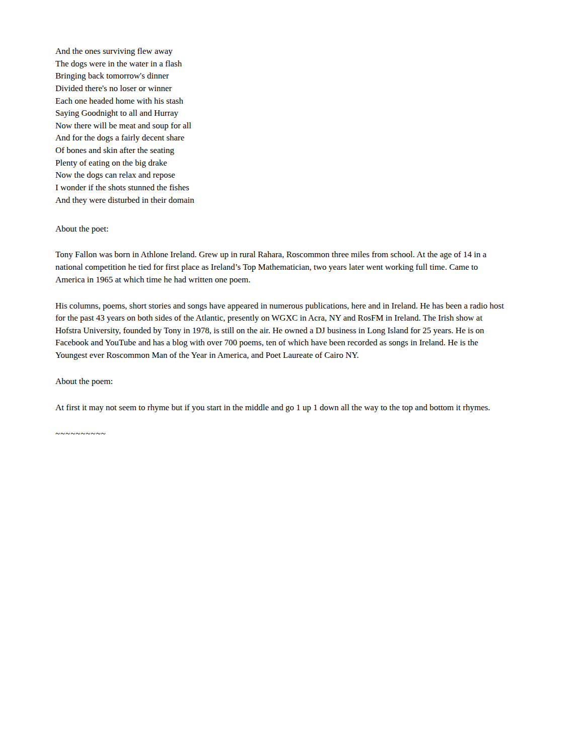And the ones surviving flew away
The dogs were in the water in a flash
Bringing back tomorrow's dinner
Divided there's no loser or winner
Each one headed home with his stash
Saying Goodnight to all and Hurray
Now there will be meat and soup for all
And for the dogs a fairly decent share
Of bones and skin after the seating
Plenty of eating on the big drake
Now the dogs can relax and repose
I wonder if the shots stunned the fishes
And they were disturbed in their domain
About the poet:
Tony Fallon was born in Athlone Ireland. Grew up in rural Rahara, Roscommon three miles from school. At the age of 14 in a national competition he tied for first place as Ireland’s Top Mathematician, two years later went working full time. Came to America in 1965 at which time he had written one poem.
His columns, poems, short stories and songs have appeared in numerous publications, here and in Ireland. He has been a radio host for the past 43 years on both sides of the Atlantic, presently on WGXC in Acra, NY and RosFM in Ireland. The Irish show at Hofstra University, founded by Tony in 1978, is still on the air. He owned a DJ business in Long Island for 25 years. He is on Facebook and YouTube and has a blog with over 700 poems, ten of which have been recorded as songs in Ireland. He is the Youngest ever Roscommon Man of the Year in America, and Poet Laureate of Cairo NY.
About the poem:
At first it may not seem to rhyme but if you start in the middle and go 1 up 1 down all the way to the top and bottom it rhymes.
~~~~~~~~~~